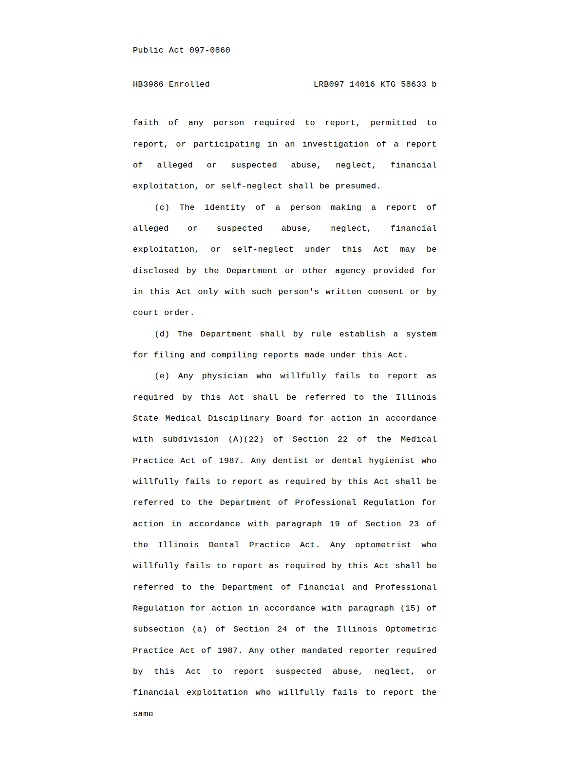Public Act 097-0860
HB3986 Enrolled LRB097 14016 KTG 58633 b
faith of any person required to report, permitted to report, or participating in an investigation of a report of alleged or suspected abuse, neglect, financial exploitation, or self-neglect shall be presumed.
(c) The identity of a person making a report of alleged or suspected abuse, neglect, financial exploitation, or self-neglect under this Act may be disclosed by the Department or other agency provided for in this Act only with such person's written consent or by court order.
(d) The Department shall by rule establish a system for filing and compiling reports made under this Act.
(e) Any physician who willfully fails to report as required by this Act shall be referred to the Illinois State Medical Disciplinary Board for action in accordance with subdivision (A)(22) of Section 22 of the Medical Practice Act of 1987. Any dentist or dental hygienist who willfully fails to report as required by this Act shall be referred to the Department of Professional Regulation for action in accordance with paragraph 19 of Section 23 of the Illinois Dental Practice Act. Any optometrist who willfully fails to report as required by this Act shall be referred to the Department of Financial and Professional Regulation for action in accordance with paragraph (15) of subsection (a) of Section 24 of the Illinois Optometric Practice Act of 1987. Any other mandated reporter required by this Act to report suspected abuse, neglect, or financial exploitation who willfully fails to report the same